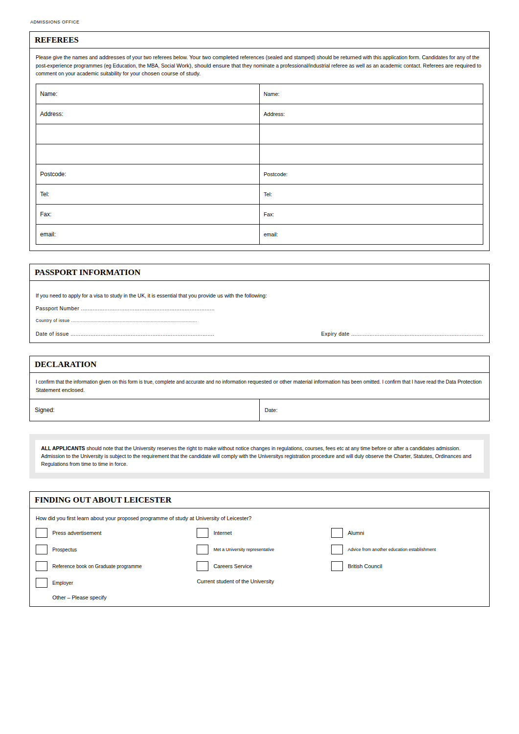ADMISSIONS OFFICE
REFEREES
Please give the names and addresses of your two referees below. Your two completed references (sealed and stamped) should be returned with this application form. Candidates for any of the post-experience programmes (eg Education, the MBA, Social Work), should ensure that they nominate a professional/industrial referee as well as an academic contact. Referees are required to comment on your academic suitability for your chosen course of study.
| Name: | Name: |
| Address: | Address: |
| Postcode: | Postcode: |
| Tel: | Tel: |
| Fax: | Fax: |
| email: | email: |
PASSPORT INFORMATION
If you need to apply for a visa to study in the UK, it is essential that you provide us with the following:
Passport Number ................................................................................
Country of issue ..........................................................................................
Date of issue ...................................................................................... Expiry date ...............................................................................
DECLARATION
I confirm that the information given on this form is true, complete and accurate and no information requested or other material information has been omitted. I confirm that I have read the Data Protection Statement enclosed.
| Signed: | Date: |
ALL APPLICANTS should note that the University reserves the right to make without notice changes in regulations, courses, fees etc at any time before or after a candidates admission. Admission to the University is subject to the requirement that the candidate will comply with the Universitys registration procedure and will duly observe the Charter, Statutes, Ordinances and Regulations from time to time in force.
FINDING OUT ABOUT LEICESTER
How did you first learn about your proposed programme of study at University of Leicester?
| Press advertisement | Internet | Alumni |
| Prospectus | Met a University representative | Advice from another education establishment |
| Reference book on Graduate programme | Careers Service | British Council |
| Employer | Current student of the University |
Other – Please specify